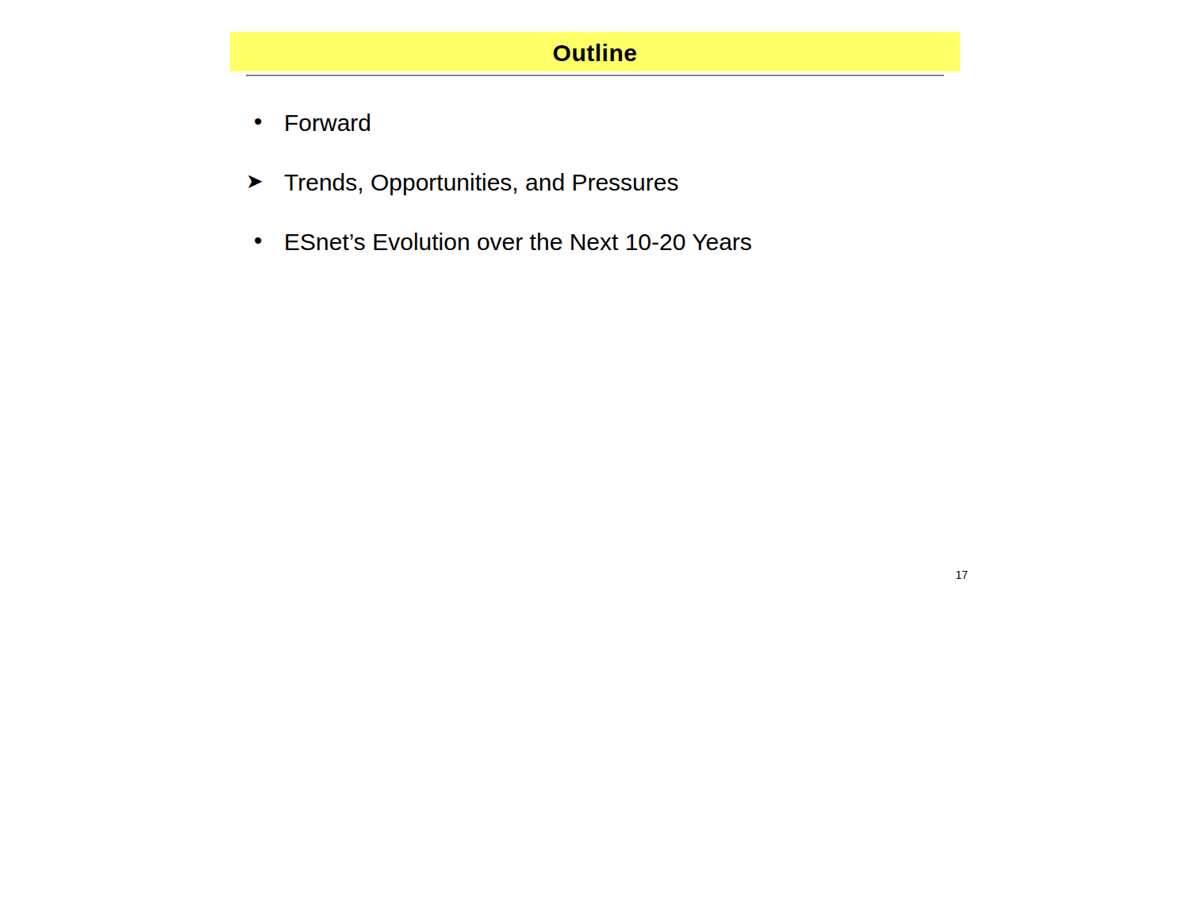Outline
Forward
Trends, Opportunities, and Pressures
ESnet’s Evolution over the Next 10-20 Years
17